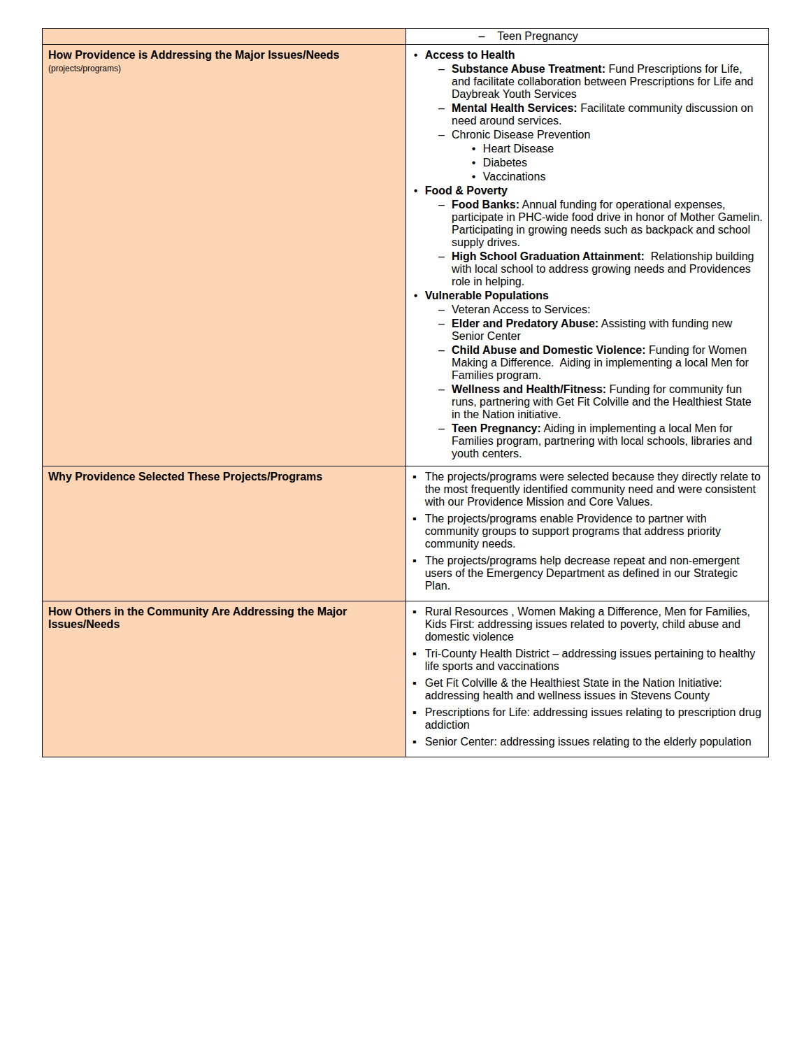| | – Teen Pregnancy |
| How Providence is Addressing the Major Issues/Needs (projects/programs) | Access to Health Substance Abuse Treatment: Fund Prescriptions for Life, and facilitate collaboration between Prescriptions for Life and Daybreak Youth Services Mental Health Services: Facilitate community discussion on need around services. Chronic Disease Prevention Heart Disease Diabetes Vaccinations Food & Poverty Food Banks: Annual funding for operational expenses, participate in PHC-wide food drive in honor of Mother Gamelin. Participating in growing needs such as backpack and school supply drives. High School Graduation Attainment: Relationship building with local school to address growing needs and Providences role in helping. Vulnerable Populations Veteran Access to Services: Elder and Predatory Abuse: Assisting with funding new Senior Center Child Abuse and Domestic Violence: Funding for Women Making a Difference. Aiding in implementing a local Men for Families program. Wellness and Health/Fitness: Funding for community fun runs, partnering with Get Fit Colville and the Healthiest State in the Nation initiative. Teen Pregnancy: Aiding in implementing a local Men for Families program, partnering with local schools, libraries and youth centers. |
| Why Providence Selected These Projects/Programs | The projects/programs were selected because they directly relate to the most frequently identified community need and were consistent with our Providence Mission and Core Values. The projects/programs enable Providence to partner with community groups to support programs that address priority community needs. The projects/programs help decrease repeat and non-emergent users of the Emergency Department as defined in our Strategic Plan. |
| How Others in the Community Are Addressing the Major Issues/Needs | Rural Resources , Women Making a Difference, Men for Families, Kids First: addressing issues related to poverty, child abuse and domestic violence Tri-County Health District – addressing issues pertaining to healthy life sports and vaccinations Get Fit Colville & the Healthiest State in the Nation Initiative: addressing health and wellness issues in Stevens County Prescriptions for Life: addressing issues relating to prescription drug addiction Senior Center: addressing issues relating to the elderly population |